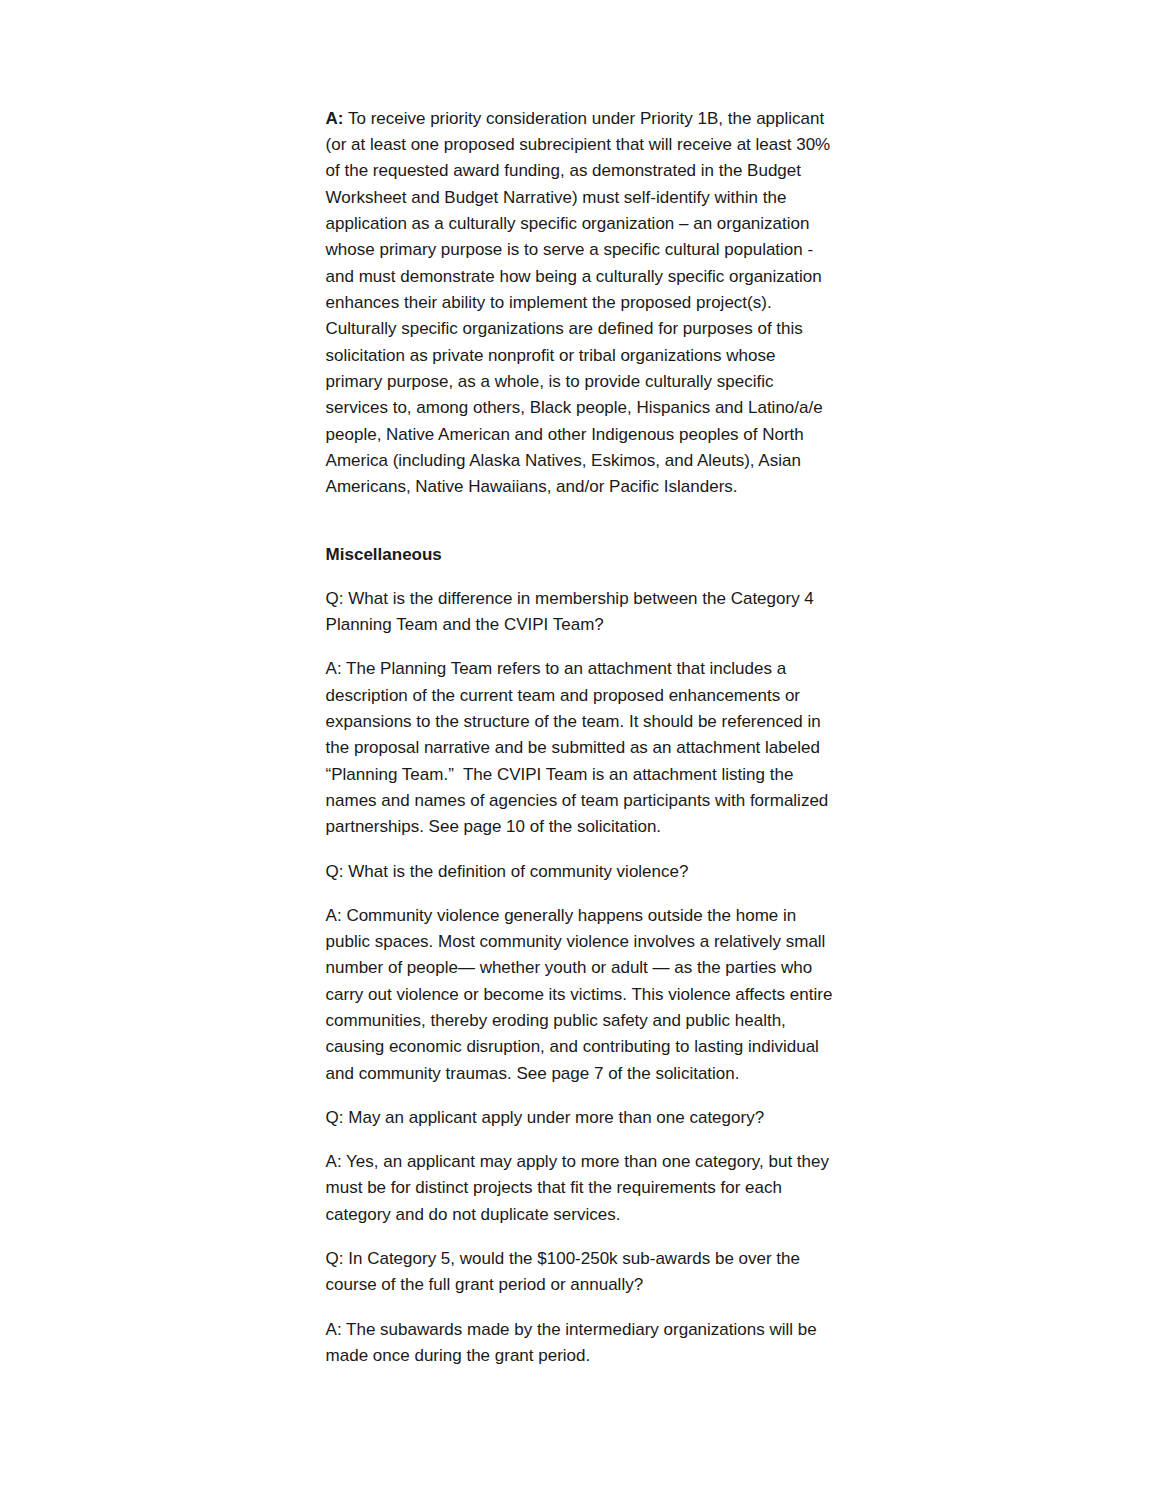A: To receive priority consideration under Priority 1B, the applicant (or at least one proposed subrecipient that will receive at least 30% of the requested award funding, as demonstrated in the Budget Worksheet and Budget Narrative) must self-identify within the application as a culturally specific organization – an organization whose primary purpose is to serve a specific cultural population - and must demonstrate how being a culturally specific organization enhances their ability to implement the proposed project(s). Culturally specific organizations are defined for purposes of this solicitation as private nonprofit or tribal organizations whose primary purpose, as a whole, is to provide culturally specific services to, among others, Black people, Hispanics and Latino/a/e people, Native American and other Indigenous peoples of North America (including Alaska Natives, Eskimos, and Aleuts), Asian Americans, Native Hawaiians, and/or Pacific Islanders.
Miscellaneous
Q: What is the difference in membership between the Category 4 Planning Team and the CVIPI Team?
A: The Planning Team refers to an attachment that includes a description of the current team and proposed enhancements or expansions to the structure of the team. It should be referenced in the proposal narrative and be submitted as an attachment labeled “Planning Team.” The CVIPI Team is an attachment listing the names and names of agencies of team participants with formalized partnerships. See page 10 of the solicitation.
Q: What is the definition of community violence?
A: Community violence generally happens outside the home in public spaces. Most community violence involves a relatively small number of people— whether youth or adult — as the parties who carry out violence or become its victims. This violence affects entire communities, thereby eroding public safety and public health, causing economic disruption, and contributing to lasting individual and community traumas. See page 7 of the solicitation.
Q: May an applicant apply under more than one category?
A: Yes, an applicant may apply to more than one category, but they must be for distinct projects that fit the requirements for each category and do not duplicate services.
Q: In Category 5, would the $100-250k sub-awards be over the course of the full grant period or annually?
A: The subawards made by the intermediary organizations will be made once during the grant period.